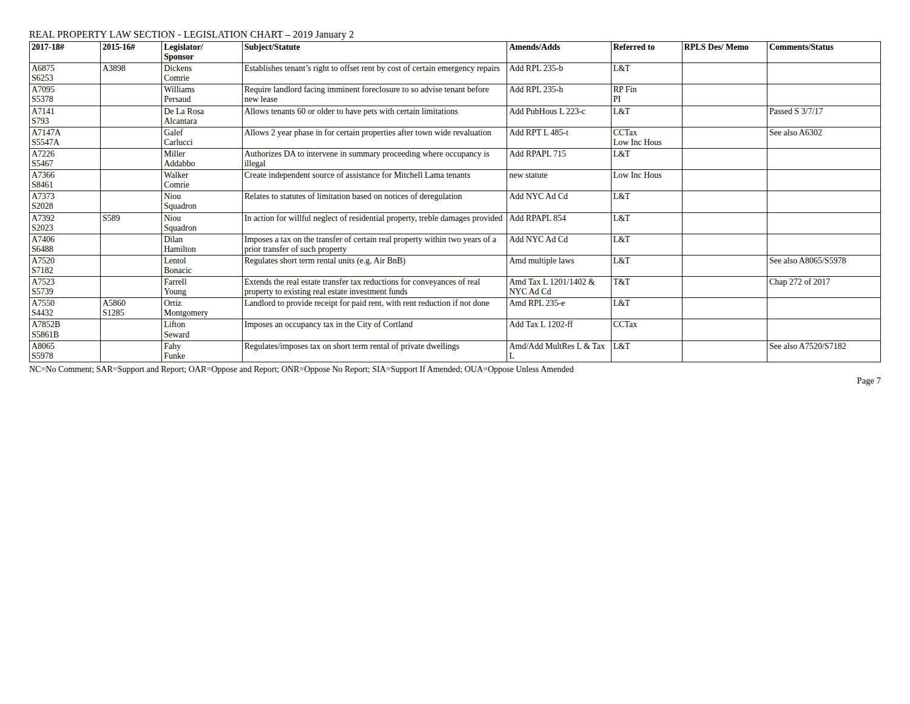REAL PROPERTY LAW SECTION - LEGISLATION CHART – 2019 January 2
| 2017-18# | 2015-16# | Legislator/ Sponsor | Subject/Statute | Amends/Adds | Referred to | RPLS Des/ Memo | Comments/Status |
| --- | --- | --- | --- | --- | --- | --- | --- |
| A6875 S6253 | A3898 | Dickens Comrie | Establishes tenant’s right to offset rent by cost of certain emergency repairs | Add RPL 235-b | L&T | | |
| A7095 S5378 | | Williams Persaud | Require landlord facing imminent foreclosure to so advise tenant before new lease | Add RPL 235-h | RP Fin PI | | |
| A7141 S793 | | De La Rosa Alcantara | Allows tenants 60 or older to have pets with certain limitations | Add PubHous L 223-c | L&T | | Passed S 3/7/17 |
| A7147A S5547A | | Galef Carlucci | Allows 2 year phase in for certain properties after town wide revaluation | Add RPT L 485-t | CCTax Low Inc Hous | | See also A6302 |
| A7226 S5467 | | Miller Addabbo | Authorizes DA to intervene in summary proceeding where occupancy is illegal | Add RPAPL 715 | L&T | | |
| A7366 S8461 | | Walker Comrie | Create independent source of assistance for Mitchell Lama tenants | new statute | Low Inc Hous | | |
| A7373 S2028 | | Niou Squadron | Relates to statutes of limitation based on notices of deregulation | Add NYC Ad Cd | L&T | | |
| A7392 S2023 | S589 | Niou Squadron | In action for willful neglect of residential property, treble damages provided | Add RPAPL 854 | L&T | | |
| A7406 S6488 | | Dilan Hamilton | Imposes a tax on the transfer of certain real property within two years of a prior transfer of such property | Add NYC Ad Cd | L&T | | |
| A7520 S7182 | | Lentol Bonacic | Regulates short term rental units (e.g. Air BnB) | Amd multiple laws | L&T | | See also A8065/S5978 |
| A7523 S5739 | | Farrell Young | Extends the real estate transfer tax reductions for conveyances of real property to existing real estate investment funds | Amd Tax L 1201/1402 & NYC Ad Cd | T&T | | Chap 272 of 2017 |
| A7550 S4432 | A5860 S1285 | Ortiz Montgomery | Landlord to provide receipt for paid rent, with rent reduction if not done | Amd RPL 235-e | L&T | | |
| A7852B S5861B | | Lifton Seward | Imposes an occupancy tax in the City of Cortland | Add Tax L 1202-ff | CCTax | | |
| A8065 S5978 | | Fahy Funke | Regulates/imposes tax on short term rental of private dwellings | Amd/Add MultRes L & Tax L | L&T | | See also A7520/S7182 |
NC=No Comment; SAR=Support and Report; OAR=Oppose and Report; ONR=Oppose No Report; SIA=Support If Amended; OUA=Oppose Unless Amended
Page 7